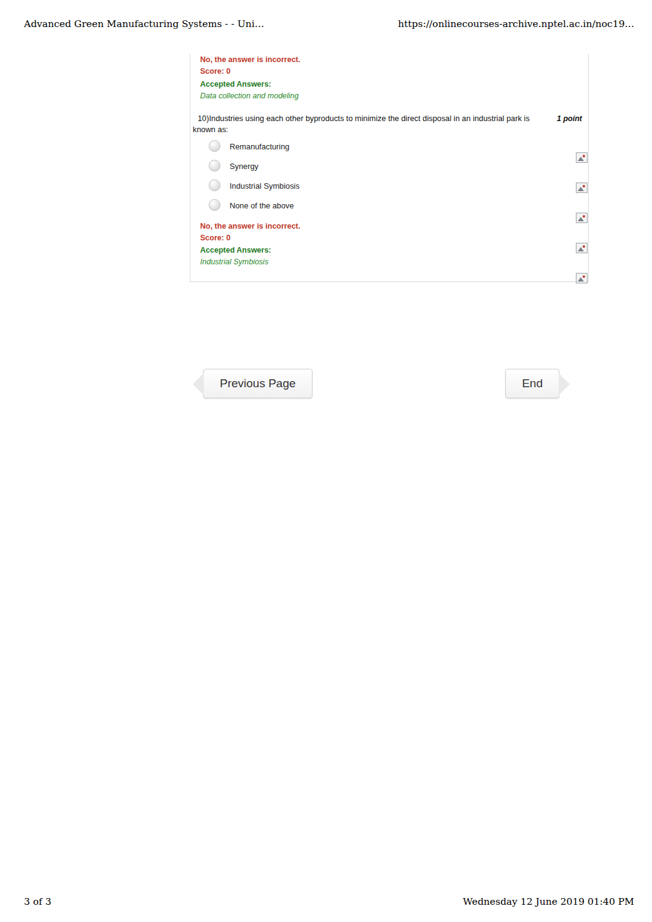Advanced Green Manufacturing Systems - - Uni… https://onlinecourses-archive.nptel.ac.in/noc19…
No, the answer is incorrect.
Score: 0
Accepted Answers:
Data collection and modeling
1 point 10) Industries using each other byproducts to minimize the direct disposal in an industrial park is known as:
Remanufacturing
Synergy
Industrial Symbiosis
None of the above
No, the answer is incorrect.
Score: 0
Accepted Answers:
Industrial Symbiosis
Previous Page
End
3 of 3 Wednesday 12 June 2019 01:40 PM